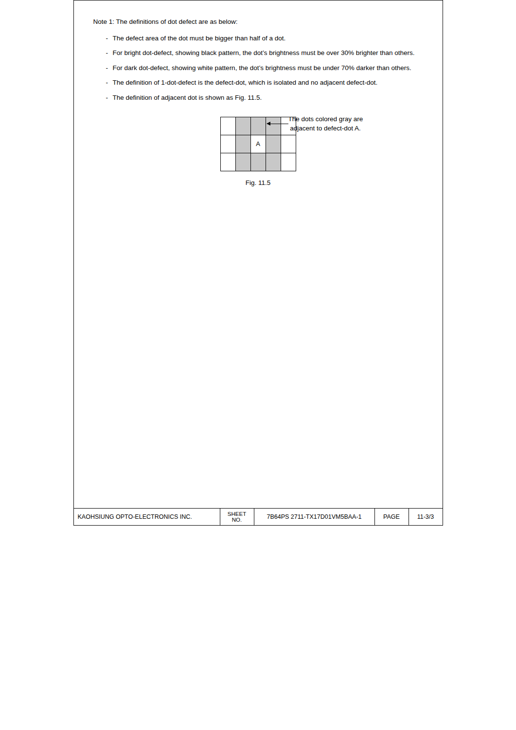Note 1: The definitions of dot defect are as below:
The defect area of the dot must be bigger than half of a dot.
For bright dot-defect, showing black pattern, the dot’s brightness must be over 30% brighter than others.
For dark dot-defect, showing white pattern, the dot’s brightness must be under 70% darker than others.
The definition of 1-dot-defect is the defect-dot, which is isolated and no adjacent defect-dot.
The definition of adjacent dot is shown as Fig. 11.5.
| | | A | | |
The dots colored gray are
adjacent to defect-dot A.
Fig. 11.5
KAOHSIUNG OPTO-ELECTRONICS INC.
SHEET
NO.
7B64PS 2711-TX17D01VM5BAA-1
PAGE
11-3/3